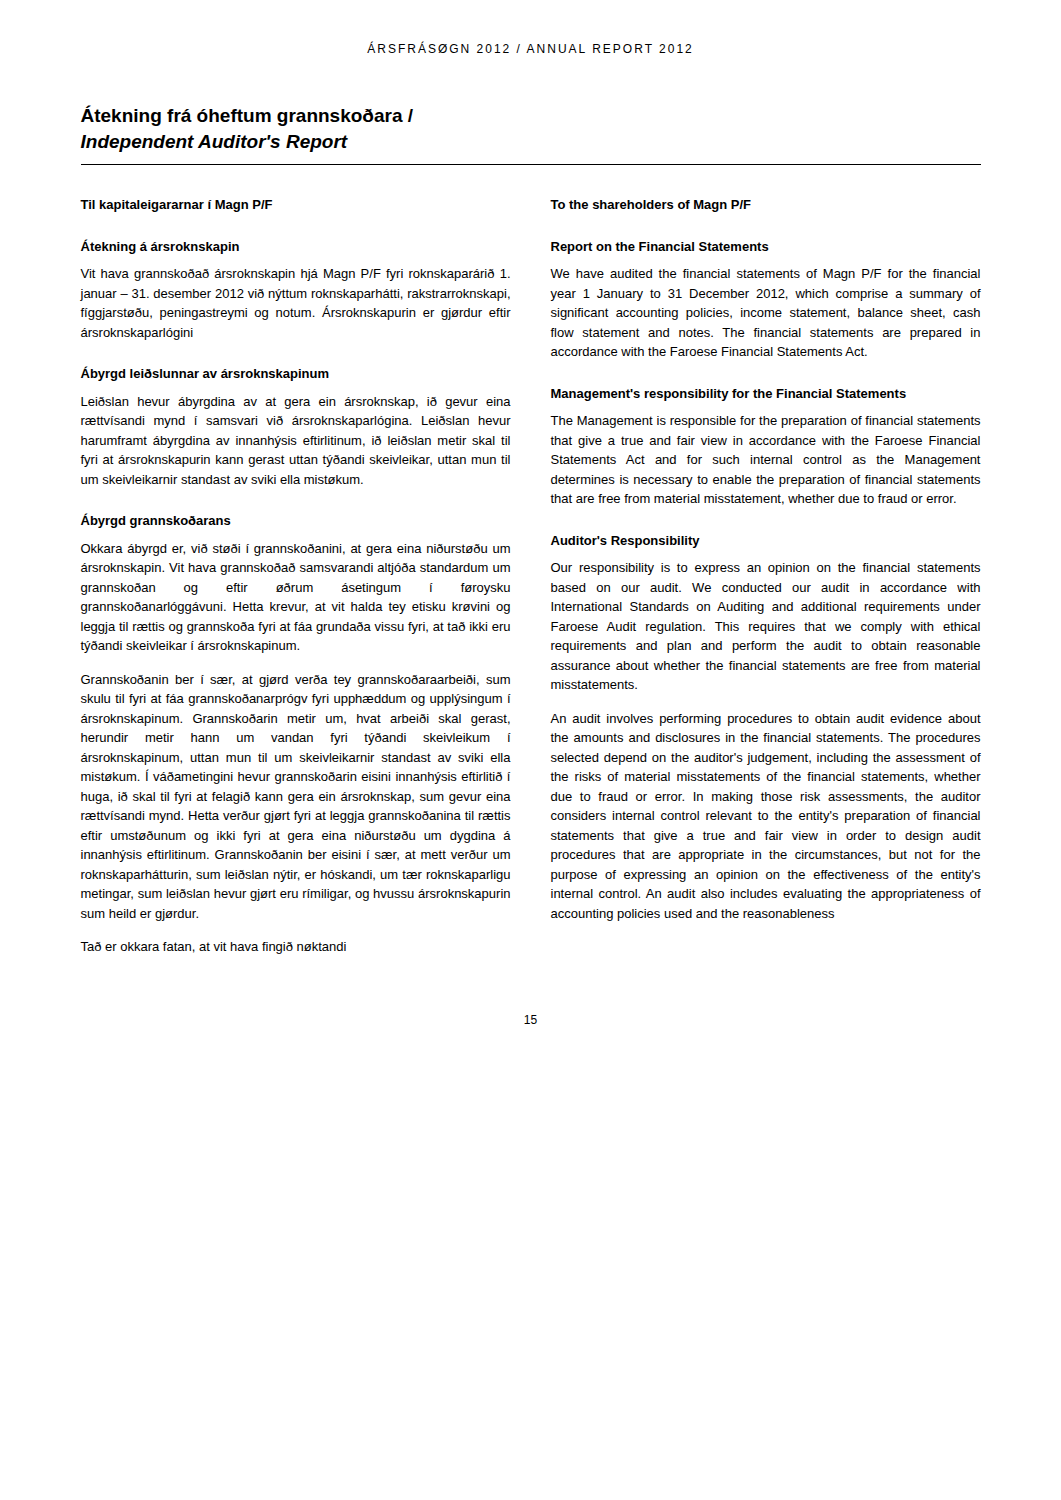ÁRSFRÁSØGN 2012 / ANNUAL REPORT 2012
Átekning frá óheftum grannskoðara /
Independent Auditor's Report
Til kapitaleigararnar í Magn P/F
Átekning á ársroknskapin
Vit hava grannskoðað ársroknskapin hjá Magn P/F fyri roknskaparárið 1. januar – 31. desember 2012 við nýttum roknskaparhátti, rakstrarroknskapi, fíggjarstøðu, peningastreymi og notum. Ársroknskapurin er gjørdur eftir ársroknskaparlógini
Ábyrgd leiðslunnar av ársroknskapinum
Leiðslan hevur ábyrgdina av at gera ein ársroknskap, ið gevur eina rættvísandi mynd í samsvari við ársroknskaparlógina. Leiðslan hevur harumframt ábyrgdina av innanhýsis eftirlitinum, ið leiðslan metir skal til fyri at ársroknskapurin kann gerast uttan týðandi skeivleikar, uttan mun til um skeivleikarnir standast av sviki ella mistøkum.
Ábyrgd grannskoðarans
Okkara ábyrgd er, við støði í grannskoðanini, at gera eina niðurstøðu um ársroknskapin. Vit hava grannskoðað samsvarandi altjóða standardum um grannskoðan og eftir øðrum ásetingum í føroysku grannskoðanarlóggávuni. Hetta krevur, at vit halda tey etisku krøvini og leggja til rættis og grannskoða fyri at fáa grundaða vissu fyri, at tað ikki eru týðandi skeivleikar í ársroknskapinum.
Grannskoðanin ber í sær, at gjørd verða tey grannskoðaraarbeiði, sum skulu til fyri at fáa grannskoðanarprógv fyri upphæddum og upplýsingum í ársroknskapinum. Grannskoðarin metir um, hvat arbeiði skal gerast, herundir metir hann um vandan fyri týðandi skeivleikum í ársroknskapinum, uttan mun til um skeivleikarnir standast av sviki ella mistøkum. Í váðametingini hevur grannskoðarin eisini innanhýsis eftirlitið í huga, ið skal til fyri at felagið kann gera ein ársroknskap, sum gevur eina rættvísandi mynd. Hetta verður gjørt fyri at leggja grannskoðanina til rættis eftir umstøðunum og ikki fyri at gera eina niðurstøðu um dygdina á innanhýsis eftirlitinum. Grannskoðanin ber eisini í sær, at mett verður um roknskaparhátturin, sum leiðslan nýtir, er hóskandi, um tær roknskaparligu metingar, sum leiðslan hevur gjørt eru rímiligar, og hvussu ársroknskapurin sum heild er gjørdur.
Tað er okkara fatan, at vit hava fingið nøktandi
To the shareholders of Magn P/F
Report on the Financial Statements
We have audited the financial statements of Magn P/F for the financial year 1 January to 31 December 2012, which comprise a summary of significant accounting policies, income statement, balance sheet, cash flow statement and notes. The financial statements are prepared in accordance with the Faroese Financial Statements Act.
Management's responsibility for the Financial Statements
The Management is responsible for the preparation of financial statements that give a true and fair view in accordance with the Faroese Financial Statements Act and for such internal control as the Management determines is necessary to enable the preparation of financial statements that are free from material misstatement, whether due to fraud or error.
Auditor's Responsibility
Our responsibility is to express an opinion on the financial statements based on our audit. We conducted our audit in accordance with International Standards on Auditing and additional requirements under Faroese Audit regulation. This requires that we comply with ethical requirements and plan and perform the audit to obtain reasonable assurance about whether the financial statements are free from material misstatements.
An audit involves performing procedures to obtain audit evidence about the amounts and disclosures in the financial statements. The procedures selected depend on the auditor's judgement, including the assessment of the risks of material misstatements of the financial statements, whether due to fraud or error. In making those risk assessments, the auditor considers internal control relevant to the entity's preparation of financial statements that give a true and fair view in order to design audit procedures that are appropriate in the circumstances, but not for the purpose of expressing an opinion on the effectiveness of the entity's internal control. An audit also includes evaluating the appropriateness of accounting policies used and the reasonableness
15